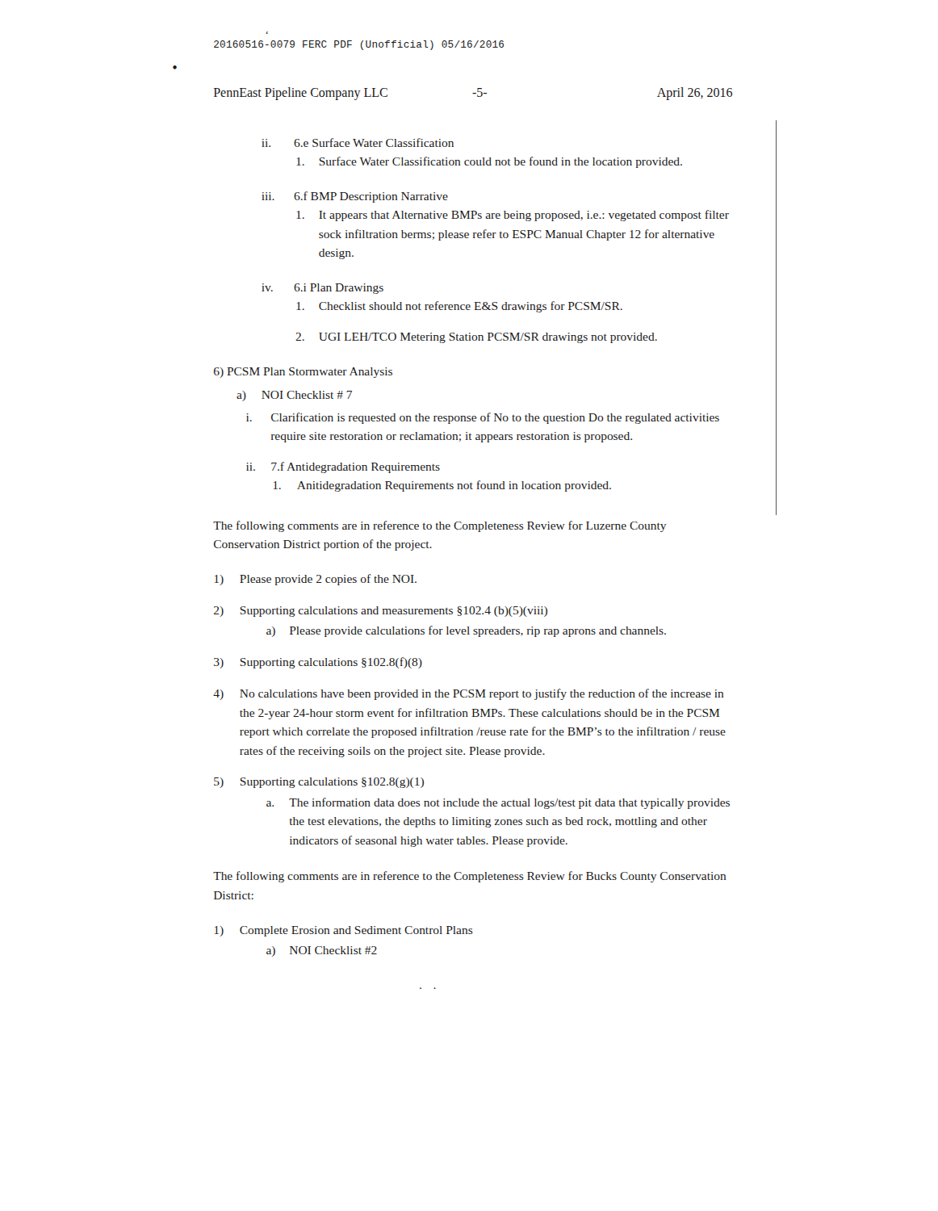20160516-0079 FERC PDF (Unofficial) 05/16/2016
‘
•
PennEast Pipeline Company LLC
-5-
April 26, 2016
ii.
6.e Surface Water Classification
1.
Surface Water Classification could not be found in the location provided.
iii.
6.f BMP Description Narrative
1.
It appears that Alternative BMPs are being proposed, i.e.: vegetated compost filter sock infiltration berms; please refer to ESPC Manual Chapter 12 for alternative design.
iv.
6.i Plan Drawings
1.
Checklist should not reference E&S drawings for PCSM/SR.
2.
UGI LEH/TCO Metering Station PCSM/SR drawings not provided.
6) PCSM Plan Stormwater Analysis
a)
NOI Checklist # 7
i.
Clarification is requested on the response of No to the question Do the regulated activities require site restoration or reclamation; it appears restoration is proposed.
ii.
7.f Antidegradation Requirements
1.
Anitidegradation Requirements not found in location provided.
The following comments are in reference to the Completeness Review for Luzerne County Conservation District portion of the project.
1)
Please provide 2 copies of the NOI.
2)
Supporting calculations and measurements §102.4 (b)(5)(viii)
a)
Please provide calculations for level spreaders, rip rap aprons and channels.
3)
Supporting calculations §102.8(f)(8)
4)
No calculations have been provided in the PCSM report to justify the reduction of the increase in the 2-year 24-hour storm event for infiltration BMPs. These calculations should be in the PCSM report which correlate the proposed infiltration /reuse rate for the BMP’s to the infiltration / reuse rates of the receiving soils on the project site. Please provide.
5)
Supporting calculations §102.8(g)(1)
a.
The information data does not include the actual logs/test pit data that typically provides the test elevations, the depths to limiting zones such as bed rock, mottling and other indicators of seasonal high water tables. Please provide.
The following comments are in reference to the Completeness Review for Bucks County Conservation District:
1)
Complete Erosion and Sediment Control Plans
a)
NOI Checklist #2
· ·